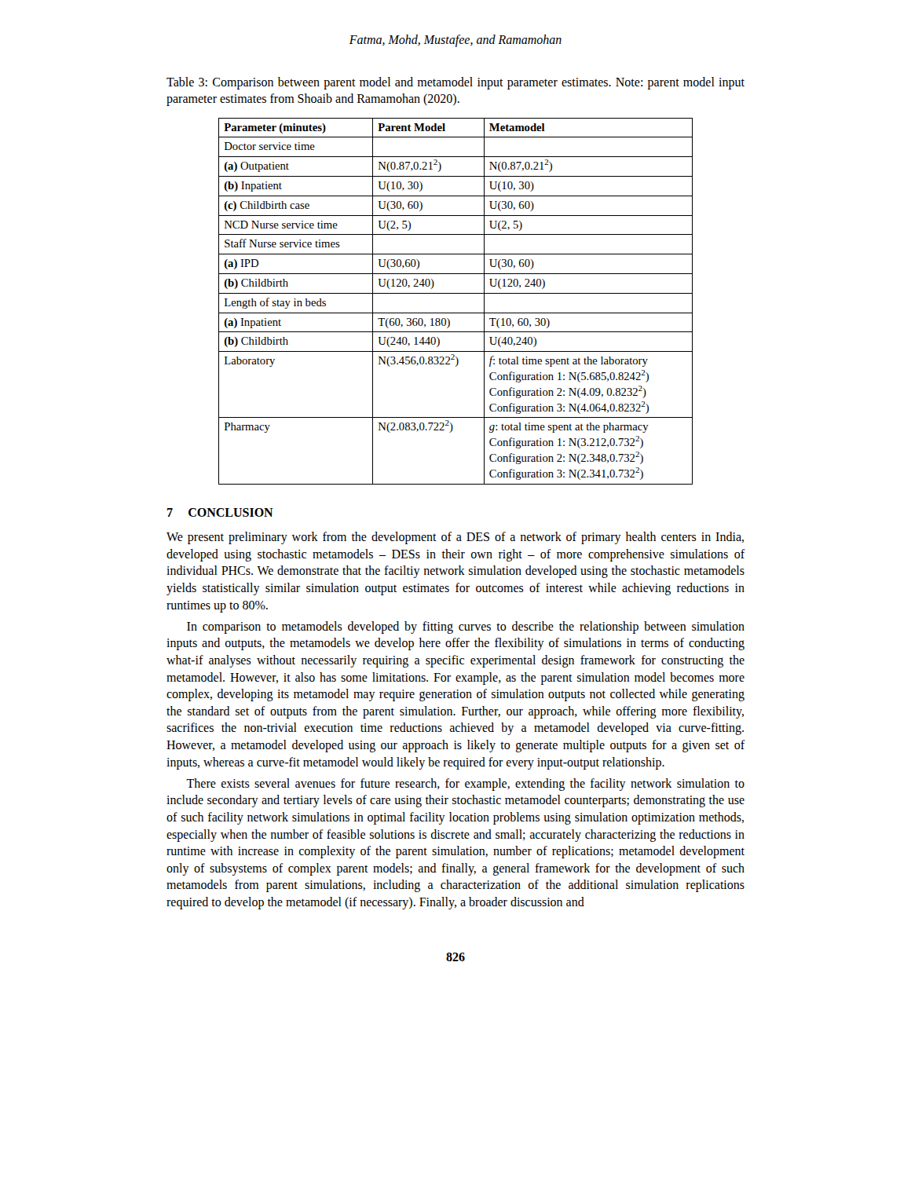Fatma, Mohd, Mustafee, and Ramamohan
Table 3: Comparison between parent model and metamodel input parameter estimates. Note: parent model input parameter estimates from Shoaib and Ramamohan (2020).
| Parameter (minutes) | Parent Model | Metamodel |
| --- | --- | --- |
| Doctor service time | | |
| (a) Outpatient | N(0.87,0.21 2 ) | N(0.87,0.21 2 ) |
| (b) Inpatient | U(10, 30) | U(10, 30) |
| (c) Childbirth case | U(30, 60) | U(30, 60) |
| NCD Nurse service time | U(2, 5) | U(2, 5) |
| Staff Nurse service times | | |
| (a) IPD | U(30,60) | U(30, 60) |
| (b) Childbirth | U(120, 240) | U(120, 240) |
| Length of stay in beds | | |
| (a) Inpatient | T(60, 360, 180) | T(10, 60, 30) |
| (b) Childbirth | U(240, 1440) | U(40,240) |
| Laboratory | N(3.456,0.8322 2 ) | f : total time spent at the laboratory Configuration 1: N(5.685,0.8242 2 ) Configuration 2: N(4.09, 0.8232 2 ) Configuration 3: N(4.064,0.8232 2 ) |
| Pharmacy | N(2.083,0.722 2 ) | g : total time spent at the pharmacy Configuration 1: N(3.212,0.732 2 ) Configuration 2: N(2.348,0.732 2 ) Configuration 3: N(2.341,0.732 2 ) |
7 CONCLUSION
We present preliminary work from the development of a DES of a network of primary health centers in India, developed using stochastic metamodels – DESs in their own right – of more comprehensive simulations of individual PHCs. We demonstrate that the faciltiy network simulation developed using the stochastic metamodels yields statistically similar simulation output estimates for outcomes of interest while achieving reductions in runtimes up to 80%.
In comparison to metamodels developed by fitting curves to describe the relationship between simulation inputs and outputs, the metamodels we develop here offer the flexibility of simulations in terms of conducting what-if analyses without necessarily requiring a specific experimental design framework for constructing the metamodel. However, it also has some limitations. For example, as the parent simulation model becomes more complex, developing its metamodel may require generation of simulation outputs not collected while generating the standard set of outputs from the parent simulation. Further, our approach, while offering more flexibility, sacrifices the non-trivial execution time reductions achieved by a metamodel developed via curve-fitting. However, a metamodel developed using our approach is likely to generate multiple outputs for a given set of inputs, whereas a curve-fit metamodel would likely be required for every input-output relationship.
There exists several avenues for future research, for example, extending the facility network simulation to include secondary and tertiary levels of care using their stochastic metamodel counterparts; demonstrating the use of such facility network simulations in optimal facility location problems using simulation optimization methods, especially when the number of feasible solutions is discrete and small; accurately characterizing the reductions in runtime with increase in complexity of the parent simulation, number of replications; metamodel development only of subsystems of complex parent models; and finally, a general framework for the development of such metamodels from parent simulations, including a characterization of the additional simulation replications required to develop the metamodel (if necessary). Finally, a broader discussion and
826